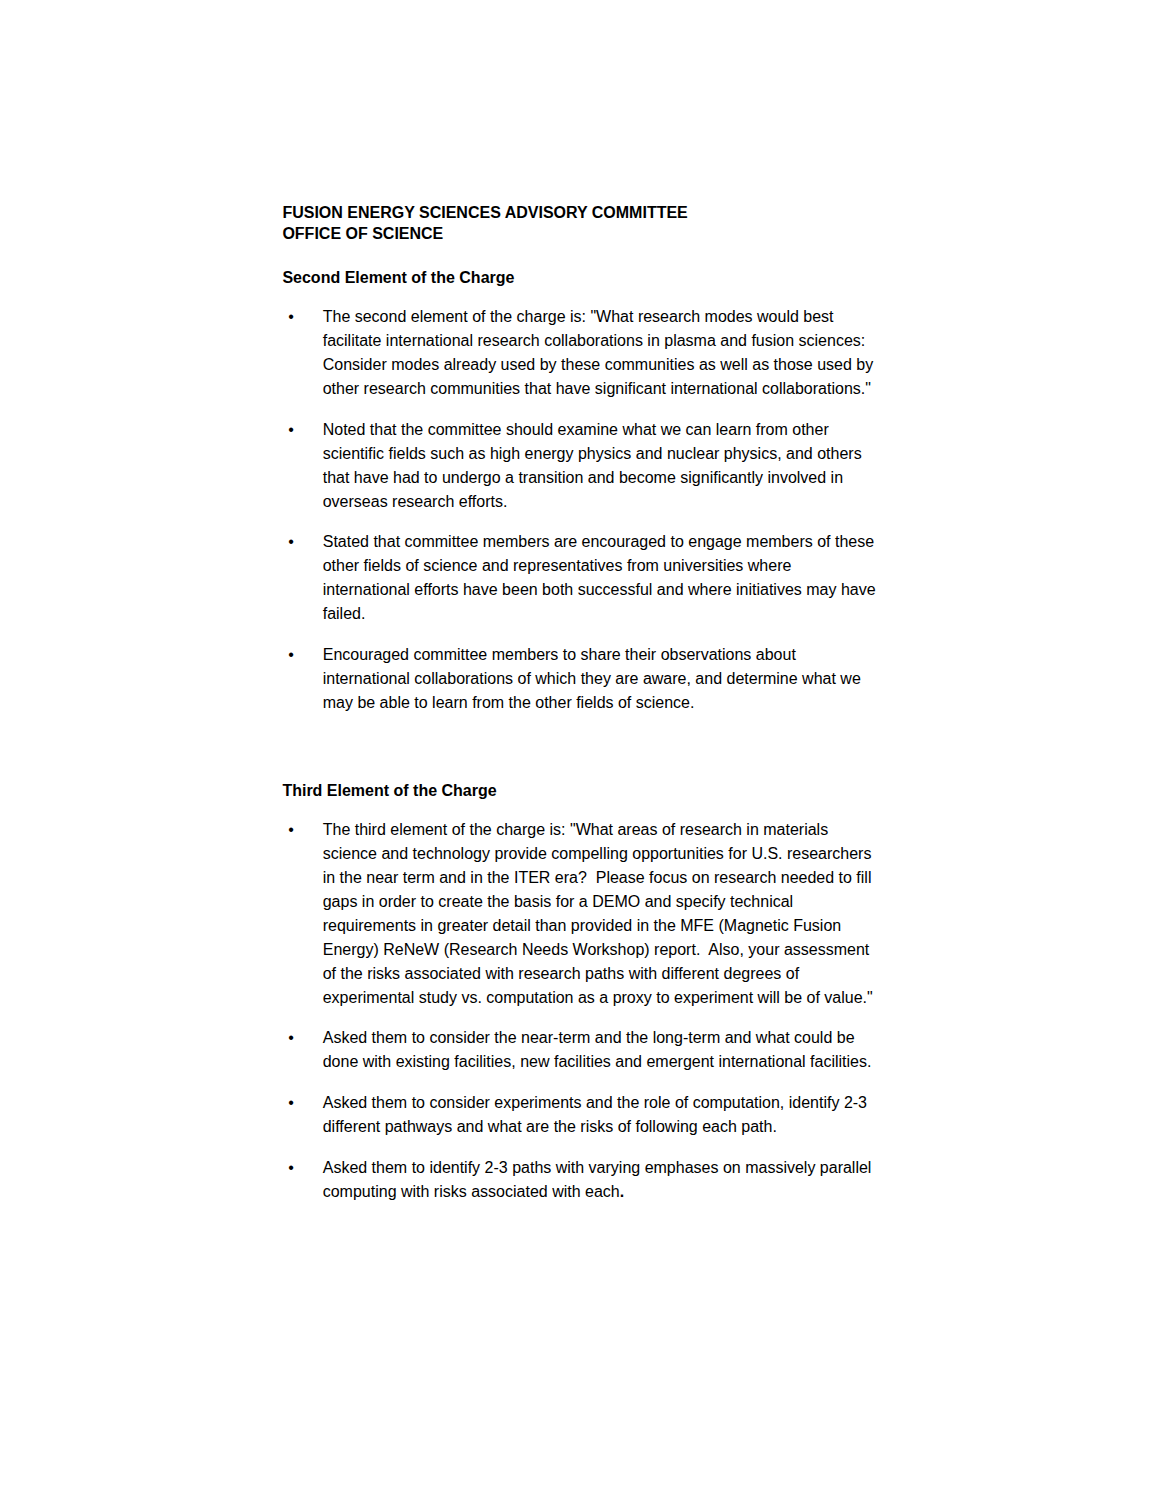FUSION ENERGY SCIENCES ADVISORY COMMITTEEOFFICE OF SCIENCE
Second Element of the Charge
The second element of the charge is: "What research modes would best facilitate international research collaborations in plasma and fusion sciences: Consider modes already used by these communities as well as those used by other research communities that have significant international collaborations."
Noted that the committee should examine what we can learn from other scientific fields such as high energy physics and nuclear physics, and others that have had to undergo a transition and become significantly involved in overseas research efforts.
Stated that committee members are encouraged to engage members of these other fields of science and representatives from universities where international efforts have been both successful and where initiatives may have failed.
Encouraged committee members to share their observations about international collaborations of which they are aware, and determine what we may be able to learn from the other fields of science.
Third Element of the Charge
The third element of the charge is: "What areas of research in materials science and technology provide compelling opportunities for U.S. researchers in the near term and in the ITER era? Please focus on research needed to fill gaps in order to create the basis for a DEMO and specify technical requirements in greater detail than provided in the MFE (Magnetic Fusion Energy) ReNeW (Research Needs Workshop) report. Also, your assessment of the risks associated with research paths with different degrees of experimental study vs. computation as a proxy to experiment will be of value."
Asked them to consider the near-term and the long-term and what could be done with existing facilities, new facilities and emergent international facilities.
Asked them to consider experiments and the role of computation, identify 2-3 different pathways and what are the risks of following each path.
Asked them to identify 2-3 paths with varying emphases on massively parallel computing with risks associated with each.